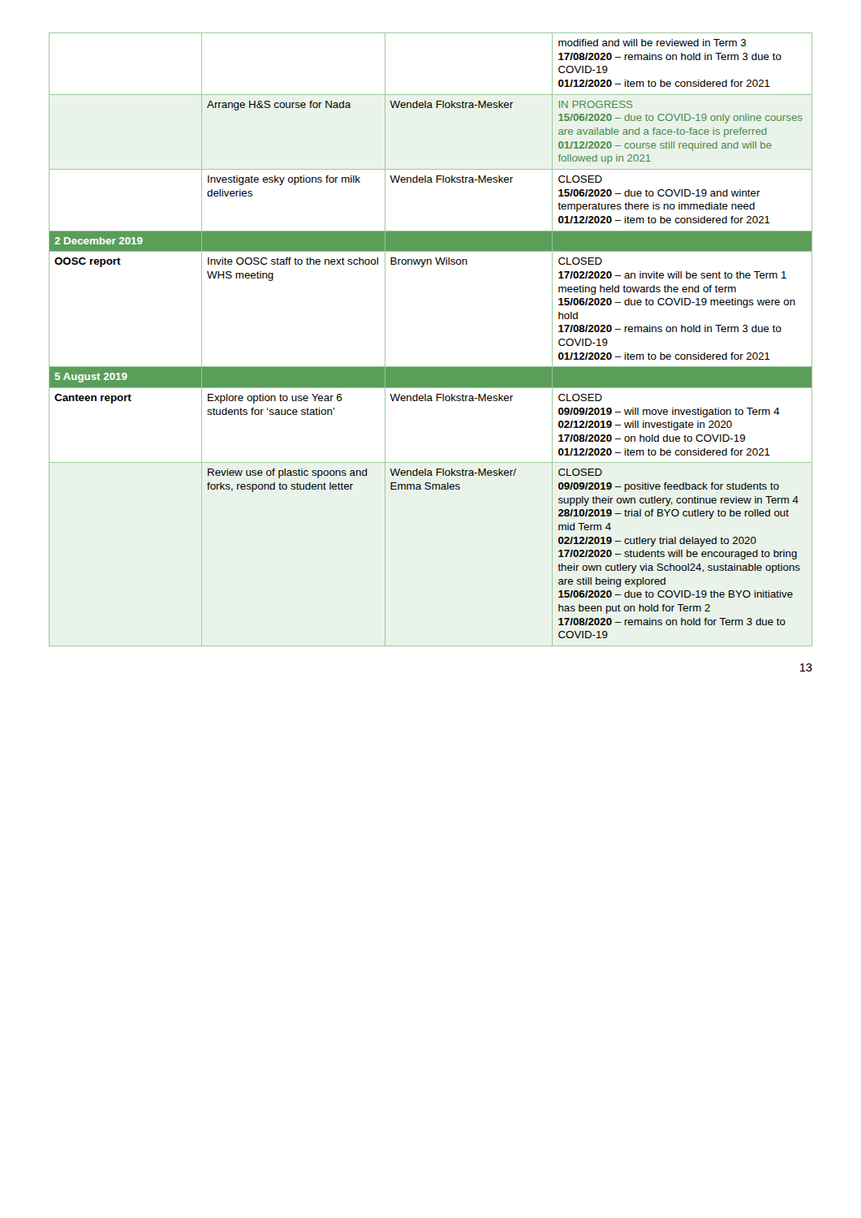| | | | modified and will be reviewed in Term 3 17/08/2020 – remains on hold in Term 3 due to COVID-19 01/12/2020 – item to be considered for 2021 |
| | Arrange H&S course for Nada | Wendela Flokstra-Mesker | IN PROGRESS 15/06/2020 – due to COVID-19 only online courses are available and a face-to-face is preferred 01/12/2020 – course still required and will be followed up in 2021 |
| | Investigate esky options for milk deliveries | Wendela Flokstra-Mesker | CLOSED 15/06/2020 – due to COVID-19 and winter temperatures there is no immediate need 01/12/2020 – item to be considered for 2021 |
| 2 December 2019 | | | |
| OOSC report | Invite OOSC staff to the next school WHS meeting | Bronwyn Wilson | CLOSED 17/02/2020 – an invite will be sent to the Term 1 meeting held towards the end of term 15/06/2020 – due to COVID-19 meetings were on hold 17/08/2020 – remains on hold in Term 3 due to COVID-19 01/12/2020 – item to be considered for 2021 |
| 5 August 2019 | | | |
| Canteen report | Explore option to use Year 6 students for ‘sauce station’ | Wendela Flokstra-Mesker | CLOSED 09/09/2019 – will move investigation to Term 4 02/12/2019 – will investigate in 2020 17/08/2020 – on hold due to COVID-19 01/12/2020 – item to be considered for 2021 |
| | Review use of plastic spoons and forks, respond to student letter | Wendela Flokstra-Mesker/ Emma Smales | CLOSED 09/09/2019 – positive feedback for students to supply their own cutlery, continue review in Term 4 28/10/2019 – trial of BYO cutlery to be rolled out mid Term 4 02/12/2019 – cutlery trial delayed to 2020 17/02/2020 – students will be encouraged to bring their own cutlery via School24, sustainable options are still being explored 15/06/2020 – due to COVID-19 the BYO initiative has been put on hold for Term 2 17/08/2020 – remains on hold for Term 3 due to COVID-19 |
13